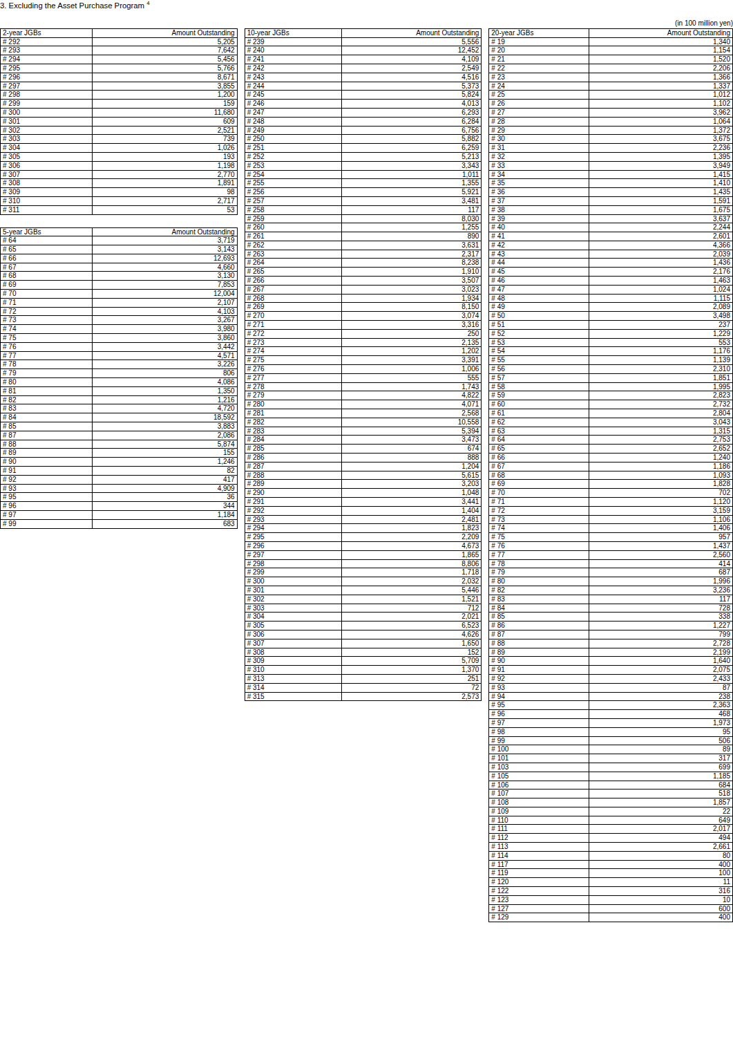3. Excluding the Asset Purchase Program 4
(in 100 million yen)
| / 2-year JGBs / Amount Outstanding / / --- / --- / / # 292 / 5,205 / / # 293 / 7,642 / / # 294 / 5,456 / / # 295 / 5,766 / / # 296 / 8,671 / / # 297 / 3,855 / / # 298 / 1,200 / / # 299 / 159 / / # 300 / 11,680 / / # 301 / 609 / / # 302 / 2,521 / / # 303 / 739 / / # 304 / 1,026 / / # 305 / 193 / / # 306 / 1,198 / / # 307 / 2,770 / / # 308 / 1,891 / / # 309 / 98 / / # 310 / 2,717 / / # 311 / 53 / / 5-year JGBs / Amount Outstanding / / --- / --- / / # 64 / 3,719 / / # 65 / 3,143 / / # 66 / 12,693 / / # 67 / 4,660 / / # 68 / 3,130 / / # 69 / 7,853 / / # 70 / 12,004 / / # 71 / 2,107 / / # 72 / 4,103 / / # 73 / 3,267 / / # 74 / 3,980 / / # 75 / 3,860 / / # 76 / 3,442 / / # 77 / 4,571 / / # 78 / 3,226 / / # 79 / 806 / / # 80 / 4,086 / / # 81 / 1,350 / / # 82 / 1,216 / / # 83 / 4,720 / / # 84 / 18,592 / / # 85 / 3,883 / / # 87 / 2,086 / / # 88 / 5,874 / / # 89 / 155 / / # 90 / 1,246 / / # 91 / 82 / / # 92 / 417 / / # 93 / 4,909 / / # 95 / 36 / / # 96 / 344 / / # 97 / 1,184 / / # 99 / 683 / | / 10-year JGBs / Amount Outstanding / / --- / --- / / # 239 / 5,556 / / # 240 / 12,452 / / # 241 / 4,109 / / # 242 / 2,549 / / # 243 / 4,516 / / # 244 / 5,373 / / # 245 / 5,824 / / # 246 / 4,013 / / # 247 / 6,293 / / # 248 / 6,284 / / # 249 / 6,756 / / # 250 / 5,882 / / # 251 / 6,259 / / # 252 / 5,213 / / # 253 / 3,343 / / # 254 / 1,011 / / # 255 / 1,355 / / # 256 / 5,921 / / # 257 / 3,481 / / # 258 / 117 / / # 259 / 8,030 / / # 260 / 1,255 / / # 261 / 890 / / # 262 / 3,631 / / # 263 / 2,317 / / # 264 / 8,238 / / # 265 / 1,910 / / # 266 / 3,507 / / # 267 / 3,023 / / # 268 / 1,934 / / # 269 / 8,150 / / # 270 / 3,074 / / # 271 / 3,316 / / # 272 / 250 / / # 273 / 2,135 / / # 274 / 1,202 / / # 275 / 3,391 / / # 276 / 1,006 / / # 277 / 555 / / # 278 / 1,743 / / # 279 / 4,822 / / # 280 / 4,071 / / # 281 / 2,568 / / # 282 / 10,558 / / # 283 / 5,394 / / # 284 / 3,473 / / # 285 / 674 / / # 286 / 888 / / # 287 / 1,204 / / # 288 / 5,615 / / # 289 / 3,203 / / # 290 / 1,048 / / # 291 / 3,441 / / # 292 / 1,404 / / # 293 / 2,481 / / # 294 / 1,823 / / # 295 / 2,209 / / # 296 / 4,673 / / # 297 / 1,865 / / # 298 / 8,806 / / # 299 / 1,718 / / # 300 / 2,032 / / # 301 / 5,446 / / # 302 / 1,521 / / # 303 / 712 / / # 304 / 2,021 / / # 305 / 6,523 / / # 306 / 4,626 / / # 307 / 1,650 / / # 308 / 152 / / # 309 / 5,709 / / # 310 / 1,370 / / # 313 / 251 / / # 314 / 72 / / # 315 / 2,573 / | / 20-year JGBs / Amount Outstanding / / --- / --- / / # 19 / 1,340 / / # 20 / 1,154 / / # 21 / 1,520 / / # 22 / 2,206 / / # 23 / 1,366 / / # 24 / 1,337 / / # 25 / 1,012 / / # 26 / 1,102 / / # 27 / 3,962 / / # 28 / 1,064 / / # 29 / 1,372 / / # 30 / 3,675 / / # 31 / 2,236 / / # 32 / 1,395 / / # 33 / 3,949 / / # 34 / 1,415 / / # 35 / 1,410 / / # 36 / 1,435 / / # 37 / 1,591 / / # 38 / 1,675 / / # 39 / 3,637 / / # 40 / 2,244 / / # 41 / 2,601 / / # 42 / 4,366 / / # 43 / 2,039 / / # 44 / 1,436 / / # 45 / 2,176 / / # 46 / 1,463 / / # 47 / 1,024 / / # 48 / 1,115 / / # 49 / 2,089 / / # 50 / 3,498 / / # 51 / 237 / / # 52 / 1,229 / / # 53 / 553 / / # 54 / 1,176 / / # 55 / 1,139 / / # 56 / 2,310 / / # 57 / 1,851 / / # 58 / 1,995 / / # 59 / 2,823 / / # 60 / 2,732 / / # 61 / 2,804 / / # 62 / 3,043 / / # 63 / 1,315 / / # 64 / 2,753 / / # 65 / 2,652 / / # 66 / 1,240 / / # 67 / 1,186 / / # 68 / 1,093 / / # 69 / 1,828 / / # 70 / 702 / / # 71 / 1,120 / / # 72 / 3,159 / / # 73 / 1,106 / / # 74 / 1,406 / / # 75 / 957 / / # 76 / 1,437 / / # 77 / 2,560 / / # 78 / 414 / / # 79 / 687 / / # 80 / 1,996 / / # 82 / 3,236 / / # 83 / 117 / / # 84 / 728 / / # 85 / 338 / / # 86 / 1,227 / / # 87 / 799 / / # 88 / 2,728 / / # 89 / 2,199 / / # 90 / 1,640 / / # 91 / 2,075 / / # 92 / 2,433 / / # 93 / 87 / / # 94 / 238 / / # 95 / 2,363 / / # 96 / 468 / / # 97 / 1,973 / / # 98 / 95 / / # 99 / 506 / / # 100 / 89 / / # 101 / 317 / / # 103 / 699 / / # 105 / 1,185 / / # 106 / 684 / / # 107 / 518 / / # 108 / 1,857 / / # 109 / 22 / / # 110 / 649 / / # 111 / 2,017 / / # 112 / 494 / / # 113 / 2,661 / / # 114 / 80 / / # 117 / 400 / / # 119 / 100 / / # 120 / 11 / / # 122 / 316 / / # 123 / 10 / / # 127 / 600 / / # 129 / 400 / |